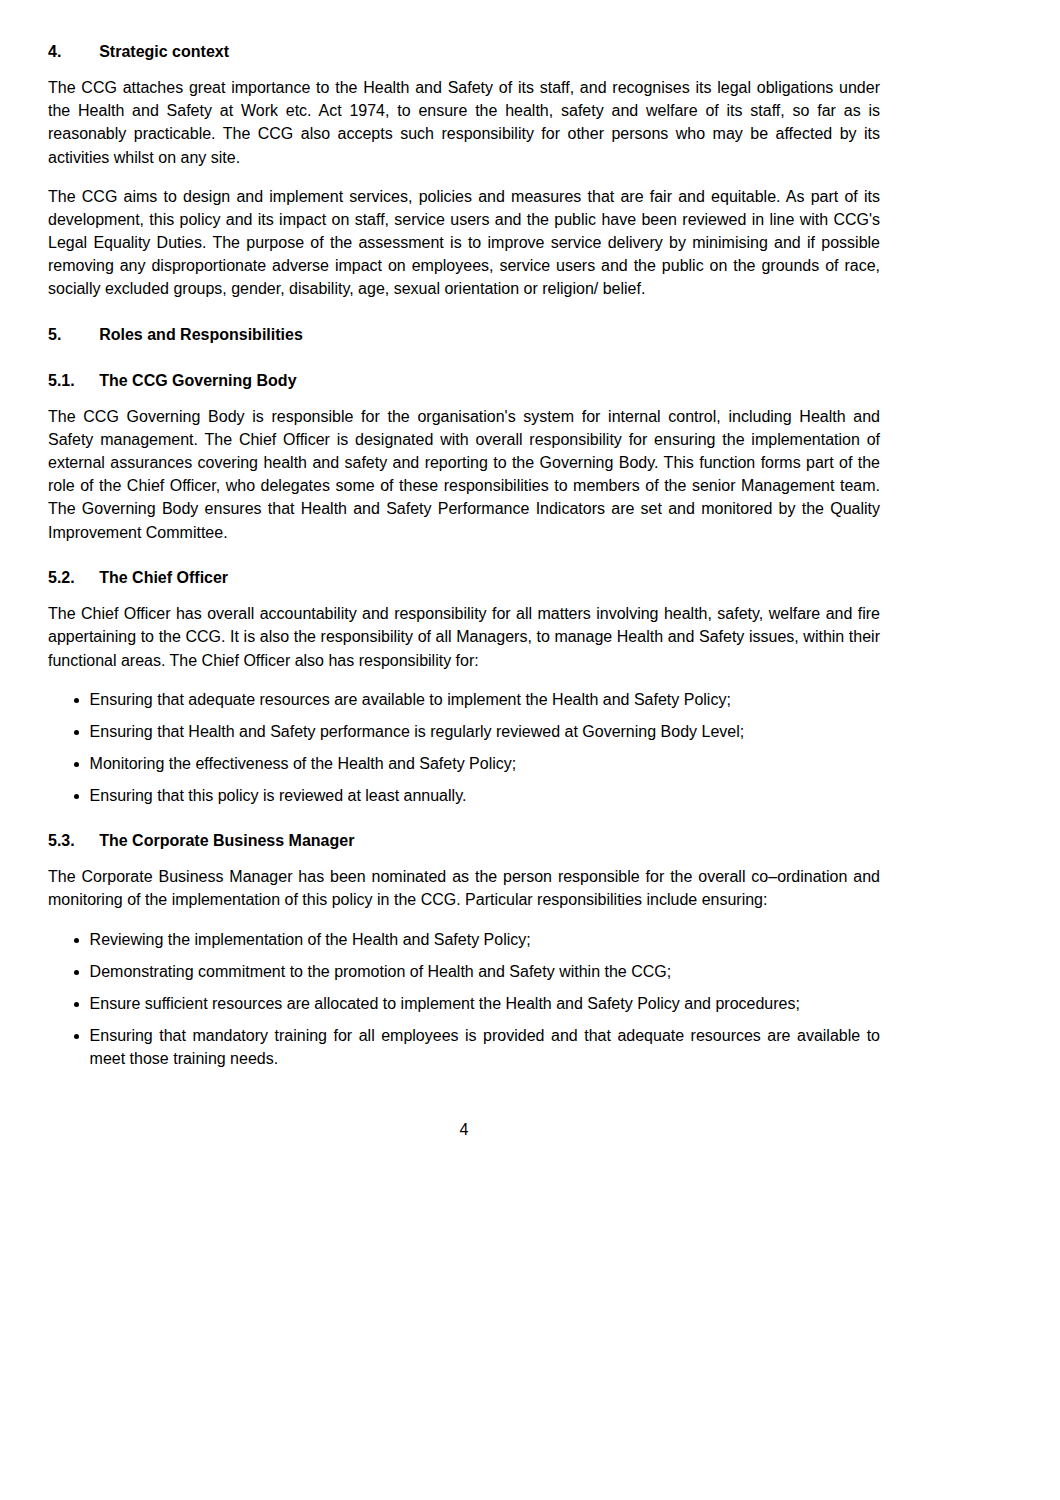4. Strategic context
The CCG attaches great importance to the Health and Safety of its staff, and recognises its legal obligations under the Health and Safety at Work etc. Act 1974, to ensure the health, safety and welfare of its staff, so far as is reasonably practicable. The CCG also accepts such responsibility for other persons who may be affected by its activities whilst on any site.
The CCG aims to design and implement services, policies and measures that are fair and equitable. As part of its development, this policy and its impact on staff, service users and the public have been reviewed in line with CCG's Legal Equality Duties. The purpose of the assessment is to improve service delivery by minimising and if possible removing any disproportionate adverse impact on employees, service users and the public on the grounds of race, socially excluded groups, gender, disability, age, sexual orientation or religion/ belief.
5. Roles and Responsibilities
5.1. The CCG Governing Body
The CCG Governing Body is responsible for the organisation's system for internal control, including Health and Safety management. The Chief Officer is designated with overall responsibility for ensuring the implementation of external assurances covering health and safety and reporting to the Governing Body. This function forms part of the role of the Chief Officer, who delegates some of these responsibilities to members of the senior Management team. The Governing Body ensures that Health and Safety Performance Indicators are set and monitored by the Quality Improvement Committee.
5.2. The Chief Officer
The Chief Officer has overall accountability and responsibility for all matters involving health, safety, welfare and fire appertaining to the CCG. It is also the responsibility of all Managers, to manage Health and Safety issues, within their functional areas. The Chief Officer also has responsibility for:
Ensuring that adequate resources are available to implement the Health and Safety Policy;
Ensuring that Health and Safety performance is regularly reviewed at Governing Body Level;
Monitoring the effectiveness of the Health and Safety Policy;
Ensuring that this policy is reviewed at least annually.
5.3. The Corporate Business Manager
The Corporate Business Manager has been nominated as the person responsible for the overall co–ordination and monitoring of the implementation of this policy in the CCG. Particular responsibilities include ensuring:
Reviewing the implementation of the Health and Safety Policy;
Demonstrating commitment to the promotion of Health and Safety within the CCG;
Ensure sufficient resources are allocated to implement the Health and Safety Policy and procedures;
Ensuring that mandatory training for all employees is provided and that adequate resources are available to meet those training needs.
4